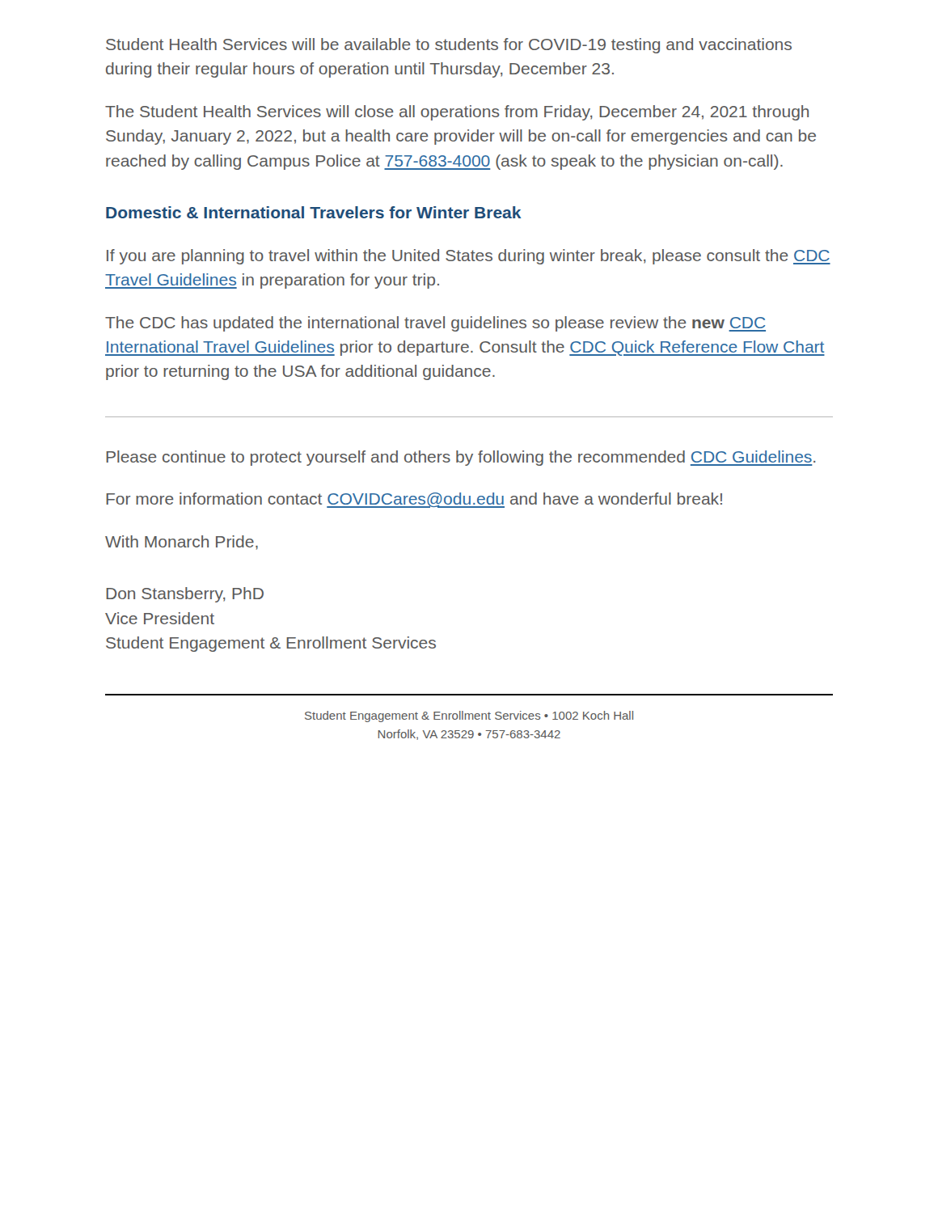Student Health Services will be available to students for COVID-19 testing and vaccinations during their regular hours of operation until Thursday, December 23.
The Student Health Services will close all operations from Friday, December 24, 2021 through Sunday, January 2, 2022, but a health care provider will be on-call for emergencies and can be reached by calling Campus Police at 757-683-4000 (ask to speak to the physician on-call).
Domestic & International Travelers for Winter Break
If you are planning to travel within the United States during winter break, please consult the CDC Travel Guidelines in preparation for your trip.
The CDC has updated the international travel guidelines so please review the new CDC International Travel Guidelines prior to departure. Consult the CDC Quick Reference Flow Chart prior to returning to the USA for additional guidance.
Please continue to protect yourself and others by following the recommended CDC Guidelines.
For more information contact COVIDCares@odu.edu and have a wonderful break!
With Monarch Pride,
Don Stansberry, PhD
Vice President
Student Engagement & Enrollment Services
Student Engagement & Enrollment Services • 1002 Koch Hall
Norfolk, VA 23529 • 757-683-3442